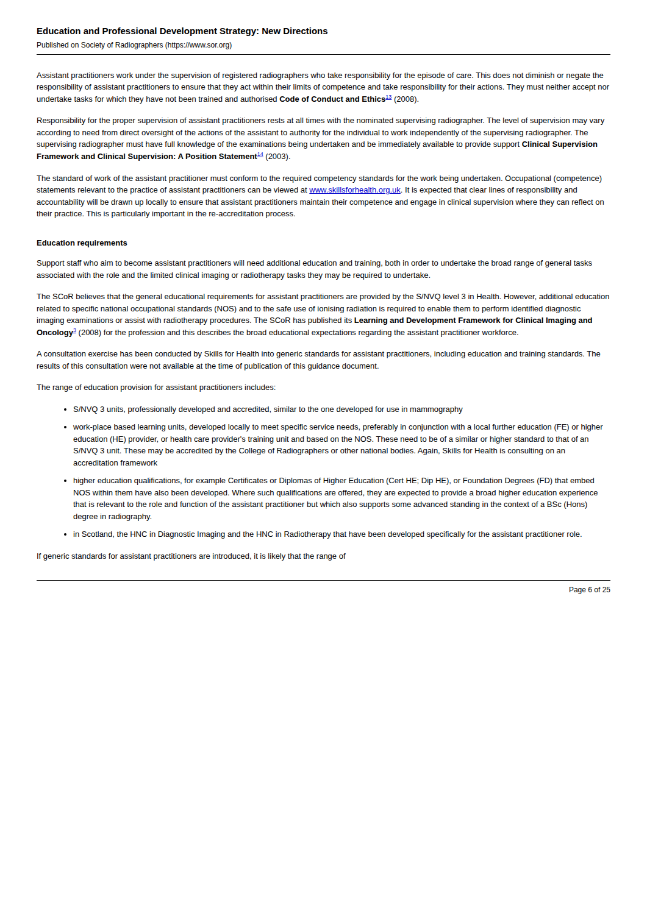Education and Professional Development Strategy: New Directions
Published on Society of Radiographers (https://www.sor.org)
Assistant practitioners work under the supervision of registered radiographers who take responsibility for the episode of care. This does not diminish or negate the responsibility of assistant practitioners to ensure that they act within their limits of competence and take responsibility for their actions. They must neither accept nor undertake tasks for which they have not been trained and authorised Code of Conduct and Ethics13 (2008).
Responsibility for the proper supervision of assistant practitioners rests at all times with the nominated supervising radiographer. The level of supervision may vary according to need from direct oversight of the actions of the assistant to authority for the individual to work independently of the supervising radiographer. The supervising radiographer must have full knowledge of the examinations being undertaken and be immediately available to provide support Clinical Supervision Framework and Clinical Supervision: A Position Statement14 (2003).
The standard of work of the assistant practitioner must conform to the required competency standards for the work being undertaken. Occupational (competence) statements relevant to the practice of assistant practitioners can be viewed at www.skillsforhealth.org.uk. It is expected that clear lines of responsibility and accountability will be drawn up locally to ensure that assistant practitioners maintain their competence and engage in clinical supervision where they can reflect on their practice. This is particularly important in the re-accreditation process.
Education requirements
Support staff who aim to become assistant practitioners will need additional education and training, both in order to undertake the broad range of general tasks associated with the role and the limited clinical imaging or radiotherapy tasks they may be required to undertake.
The SCoR believes that the general educational requirements for assistant practitioners are provided by the S/NVQ level 3 in Health. However, additional education related to specific national occupational standards (NOS) and to the safe use of ionising radiation is required to enable them to perform identified diagnostic imaging examinations or assist with radiotherapy procedures. The SCoR has published its Learning and Development Framework for Clinical Imaging and Oncology3 (2008) for the profession and this describes the broad educational expectations regarding the assistant practitioner workforce.
A consultation exercise has been conducted by Skills for Health into generic standards for assistant practitioners, including education and training standards. The results of this consultation were not available at the time of publication of this guidance document.
The range of education provision for assistant practitioners includes:
S/NVQ 3 units, professionally developed and accredited, similar to the one developed for use in mammography
work-place based learning units, developed locally to meet specific service needs, preferably in conjunction with a local further education (FE) or higher education (HE) provider, or health care provider's training unit and based on the NOS. These need to be of a similar or higher standard to that of an S/NVQ 3 unit. These may be accredited by the College of Radiographers or other national bodies. Again, Skills for Health is consulting on an accreditation framework
higher education qualifications, for example Certificates or Diplomas of Higher Education (Cert HE; Dip HE), or Foundation Degrees (FD) that embed NOS within them have also been developed. Where such qualifications are offered, they are expected to provide a broad higher education experience that is relevant to the role and function of the assistant practitioner but which also supports some advanced standing in the context of a BSc (Hons) degree in radiography.
in Scotland, the HNC in Diagnostic Imaging and the HNC in Radiotherapy that have been developed specifically for the assistant practitioner role.
If generic standards for assistant practitioners are introduced, it is likely that the range of
Page 6 of 25